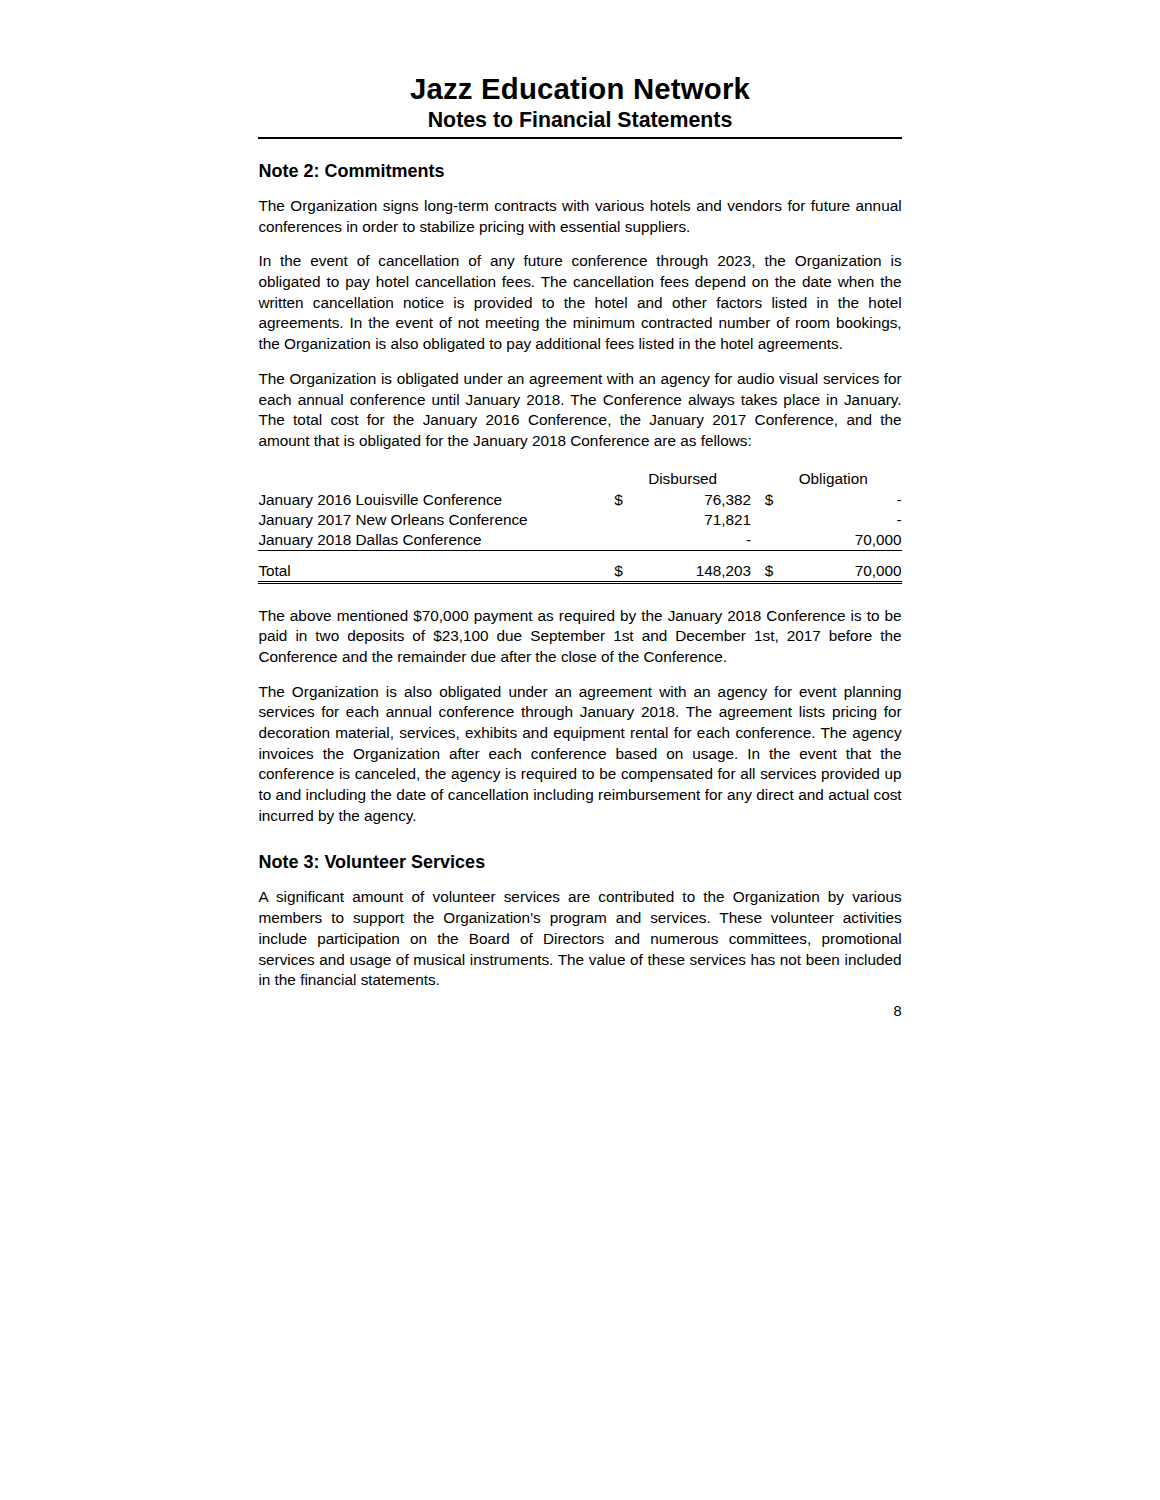Jazz Education Network
Notes to Financial Statements
Note 2: Commitments
The Organization signs long-term contracts with various hotels and vendors for future annual conferences in order to stabilize pricing with essential suppliers.
In the event of cancellation of any future conference through 2023, the Organization is obligated to pay hotel cancellation fees. The cancellation fees depend on the date when the written cancellation notice is provided to the hotel and other factors listed in the hotel agreements. In the event of not meeting the minimum contracted number of room bookings, the Organization is also obligated to pay additional fees listed in the hotel agreements.
The Organization is obligated under an agreement with an agency for audio visual services for each annual conference until January 2018. The Conference always takes place in January. The total cost for the January 2016 Conference, the January 2017 Conference, and the amount that is obligated for the January 2018 Conference are as fellows:
| | Disbursed | | Obligation |
| --- | --- | --- | --- |
| January 2016 Louisville Conference | $ | 76,382 | | $ | - |
| January 2017 New Orleans Conference | | 71,821 | | | - |
| January 2018 Dallas Conference | | - | | | 70,000 |
| Total | $ | 148,203 | | $ | 70,000 |
The above mentioned $70,000 payment as required by the January 2018 Conference is to be paid in two deposits of $23,100 due September 1st and December 1st, 2017 before the Conference and the remainder due after the close of the Conference.
The Organization is also obligated under an agreement with an agency for event planning services for each annual conference through January 2018. The agreement lists pricing for decoration material, services, exhibits and equipment rental for each conference. The agency invoices the Organization after each conference based on usage. In the event that the conference is canceled, the agency is required to be compensated for all services provided up to and including the date of cancellation including reimbursement for any direct and actual cost incurred by the agency.
Note 3: Volunteer Services
A significant amount of volunteer services are contributed to the Organization by various members to support the Organization's program and services. These volunteer activities include participation on the Board of Directors and numerous committees, promotional services and usage of musical instruments. The value of these services has not been included in the financial statements.
8